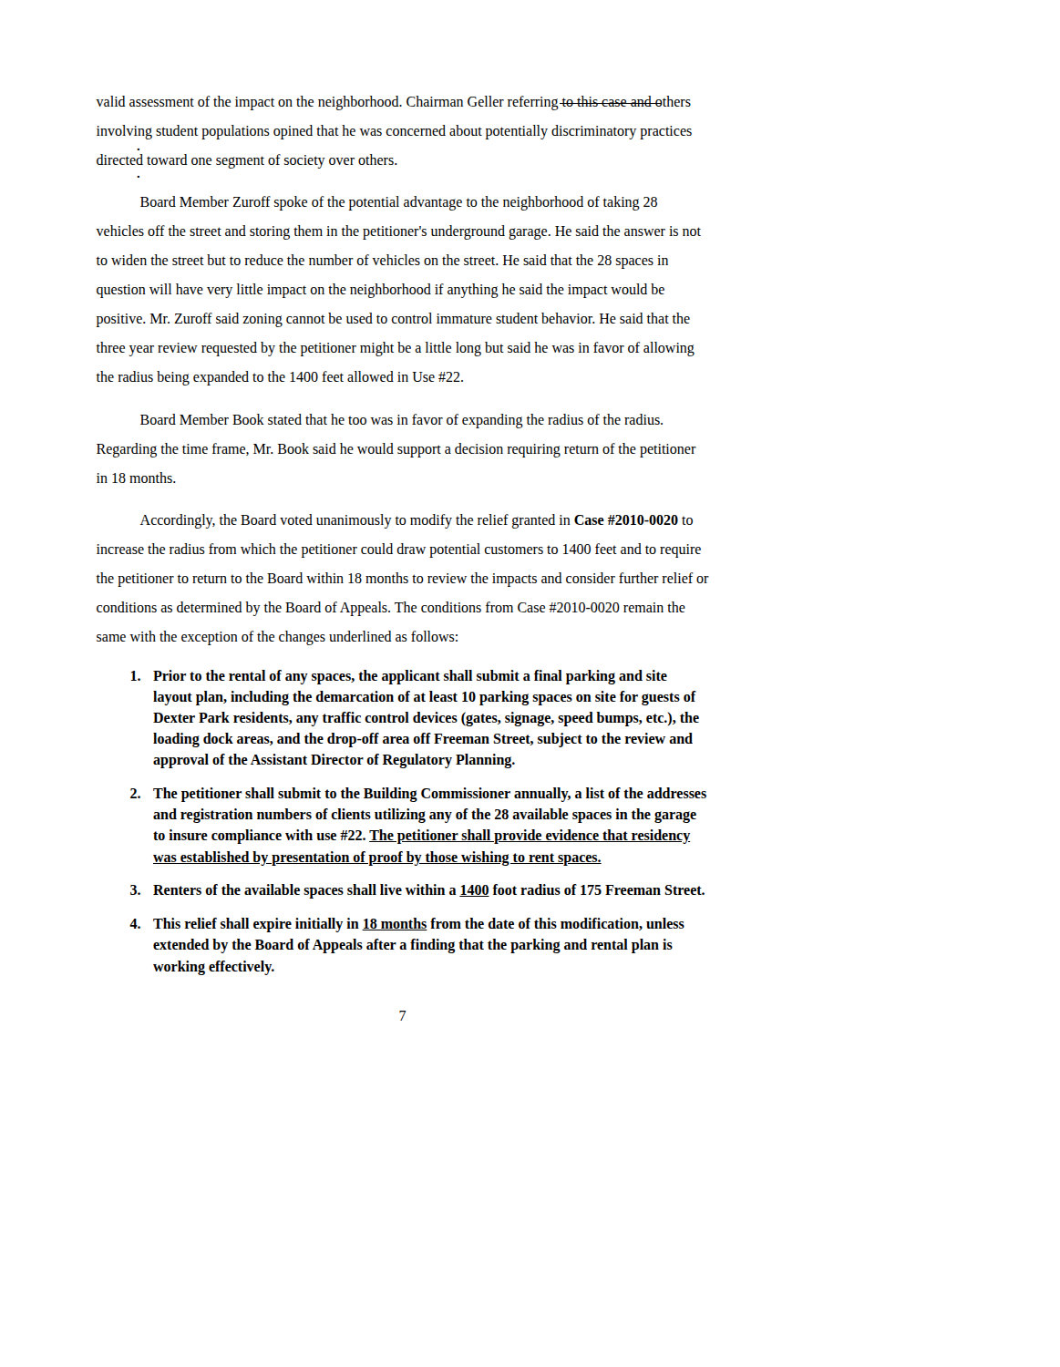·
·
valid assessment of the impact on the neighborhood. Chairman Geller referring to this case and others involving student populations opined that he was concerned about potentially discriminatory practices directed toward one segment of society over others.
Board Member Zuroff spoke of the potential advantage to the neighborhood of taking 28 vehicles off the street and storing them in the petitioner's underground garage. He said the answer is not to widen the street but to reduce the number of vehicles on the street. He said that the 28 spaces in question will have very little impact on the neighborhood if anything he said the impact would be positive. Mr. Zuroff said zoning cannot be used to control immature student behavior. He said that the three year review requested by the petitioner might be a little long but said he was in favor of allowing the radius being expanded to the 1400 feet allowed in Use #22.
Board Member Book stated that he too was in favor of expanding the radius of the radius. Regarding the time frame, Mr. Book said he would support a decision requiring return of the petitioner in 18 months.
Accordingly, the Board voted unanimously to modify the relief granted in Case #2010-0020 to increase the radius from which the petitioner could draw potential customers to 1400 feet and to require the petitioner to return to the Board within 18 months to review the impacts and consider further relief or conditions as determined by the Board of Appeals. The conditions from Case #2010-0020 remain the same with the exception of the changes underlined as follows:
Prior to the rental of any spaces, the applicant shall submit a final parking and site layout plan, including the demarcation of at least 10 parking spaces on site for guests of Dexter Park residents, any traffic control devices (gates, signage, speed bumps, etc.), the loading dock areas, and the drop-off area off Freeman Street, subject to the review and approval of the Assistant Director of Regulatory Planning.
The petitioner shall submit to the Building Commissioner annually, a list of the addresses and registration numbers of clients utilizing any of the 28 available spaces in the garage to insure compliance with use #22. The petitioner shall provide evidence that residency was established by presentation of proof by those wishing to rent spaces.
Renters of the available spaces shall live within a 1400 foot radius of 175 Freeman Street.
This relief shall expire initially in 18 months from the date of this modification, unless extended by the Board of Appeals after a finding that the parking and rental plan is working effectively.
7